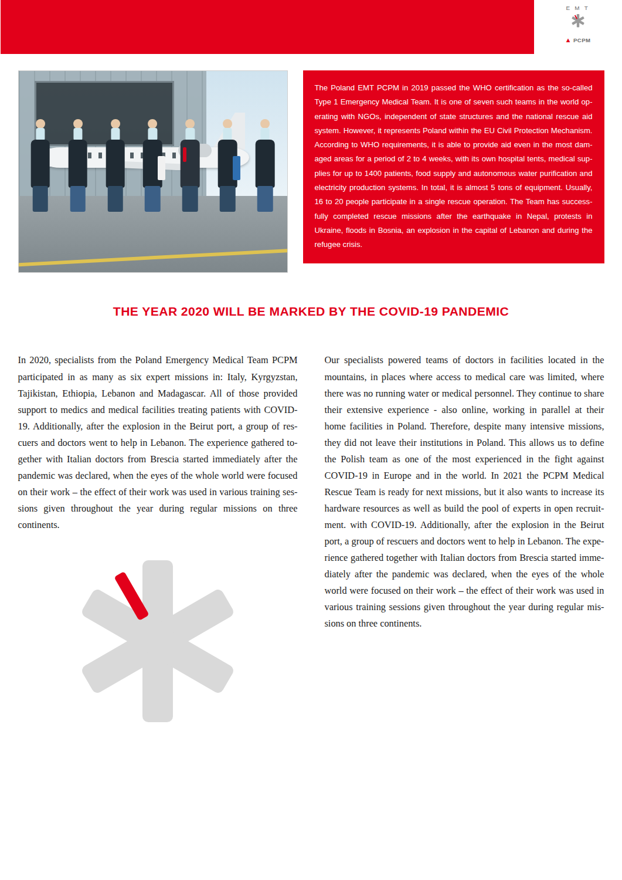E M T
▲ PCPM
Poland EMT PCPM team before departure on a mission.
The Poland EMT PCPM in 2019 passed the WHO certification as the so-called Type 1 Emergency Medical Team. It is one of seven such teams in the world operating with NGOs, independent of state structures and the national rescue aid system. However, it represents Poland within the EU Civil Protection Mechanism. According to WHO requirements, it is able to provide aid even in the most damaged areas for a period of 2 to 4 weeks, with its own hospital tents, medical supplies for up to 1400 patients, food supply and autonomous water purification and electricity production systems. In total, it is almost 5 tons of equipment. Usually, 16 to 20 people participate in a single rescue operation. The Team has successfully completed rescue missions after the earthquake in Nepal, protests in Ukraine, floods in Bosnia, an explosion in the capital of Lebanon and during the refugee crisis.
THE YEAR 2020 WILL BE MARKED BY THE COVID-19 PANDEMIC
In 2020, specialists from the Poland Emergency Medical Team PCPM participated in as many as six expert missions in: Italy, Kyrgyzstan, Tajikistan, Ethiopia, Lebanon and Madagascar. All of those provided support to medics and medical facilities treating patients with COVID-19. Additionally, after the explosion in the Beirut port, a group of rescuers and doctors went to help in Lebanon. The experience gathered together with Italian doctors from Brescia started immediately after the pandemic was declared, when the eyes of the whole world were focused on their work – the effect of their work was used in various training sessions given throughout the year during regular missions on three continents.
Our specialists powered teams of doctors in facilities located in the mountains, in places where access to medical care was limited, where there was no running water or medical personnel. They continue to share their extensive experience - also online, working in parallel at their home facilities in Poland. Therefore, despite many intensive missions, they did not leave their institutions in Poland. This allows us to define the Polish team as one of the most experienced in the fight against COVID-19 in Europe and in the world. In 2021 the PCPM Medical Rescue Team is ready for next missions, but it also wants to increase its hardware resources as well as build the pool of experts in open recruitment. with COVID-19. Additionally, after the explosion in the Beirut port, a group of rescuers and doctors went to help in Lebanon. The experience gathered together with Italian doctors from Brescia started immediately after the pandemic was declared, when the eyes of the whole world were focused on their work – the effect of their work was used in various training sessions given throughout the year during regular missions on three continents.